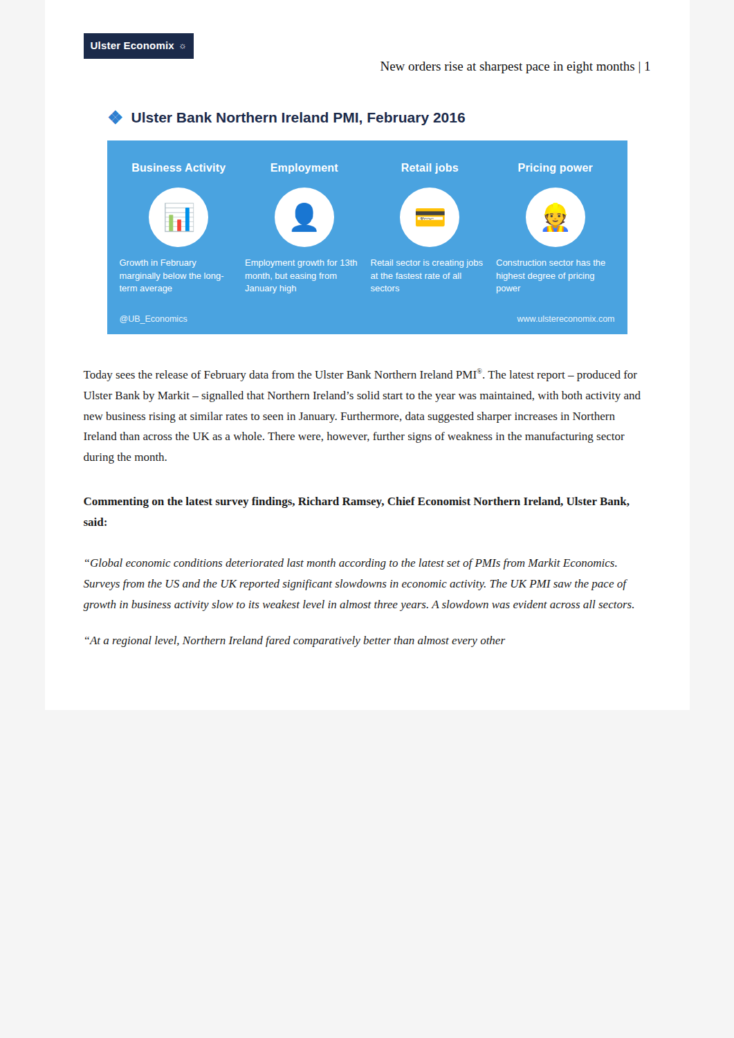Ulster Economix☼ New orders rise at sharpest pace in eight months | 1
❖ Ulster Bank Northern Ireland PMI, February 2016
Business Activity
📊
Growth in February marginally below the long-term average
Employment
👤
Employment growth for 13th month, but easing from January high
Retail jobs
💳
Retail sector is creating jobs at the fastest rate of all sectors
Pricing power
👷
Construction sector has the highest degree of pricing power
@UB_Economics www.ulstereconomix.com
Today sees the release of February data from the Ulster Bank Northern Ireland PMI®. The latest report – produced for Ulster Bank by Markit – signalled that Northern Ireland’s solid start to the year was maintained, with both activity and new business rising at similar rates to seen in January. Furthermore, data suggested sharper increases in Northern Ireland than across the UK as a whole. There were, however, further signs of weakness in the manufacturing sector during the month.
Commenting on the latest survey findings, Richard Ramsey, Chief Economist Northern Ireland, Ulster Bank, said:
“Global economic conditions deteriorated last month according to the latest set of PMIs from Markit Economics. Surveys from the US and the UK reported significant slowdowns in economic activity. The UK PMI saw the pace of growth in business activity slow to its weakest level in almost three years. A slowdown was evident across all sectors.
“At a regional level, Northern Ireland fared comparatively better than almost every other